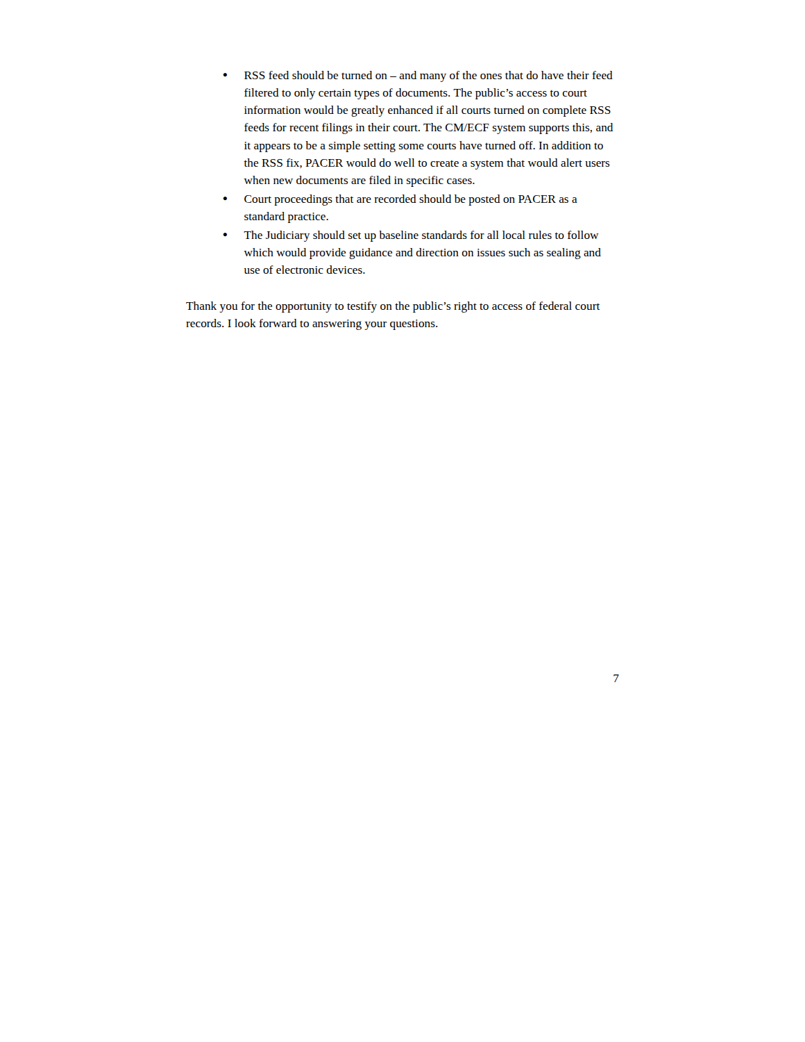RSS feed should be turned on – and many of the ones that do have their feed filtered to only certain types of documents. The public’s access to court information would be greatly enhanced if all courts turned on complete RSS feeds for recent filings in their court. The CM/ECF system supports this, and it appears to be a simple setting some courts have turned off. In addition to the RSS fix, PACER would do well to create a system that would alert users when new documents are filed in specific cases.
Court proceedings that are recorded should be posted on PACER as a standard practice.
The Judiciary should set up baseline standards for all local rules to follow which would provide guidance and direction on issues such as sealing and use of electronic devices.
Thank you for the opportunity to testify on the public’s right to access of federal court records. I look forward to answering your questions.
7